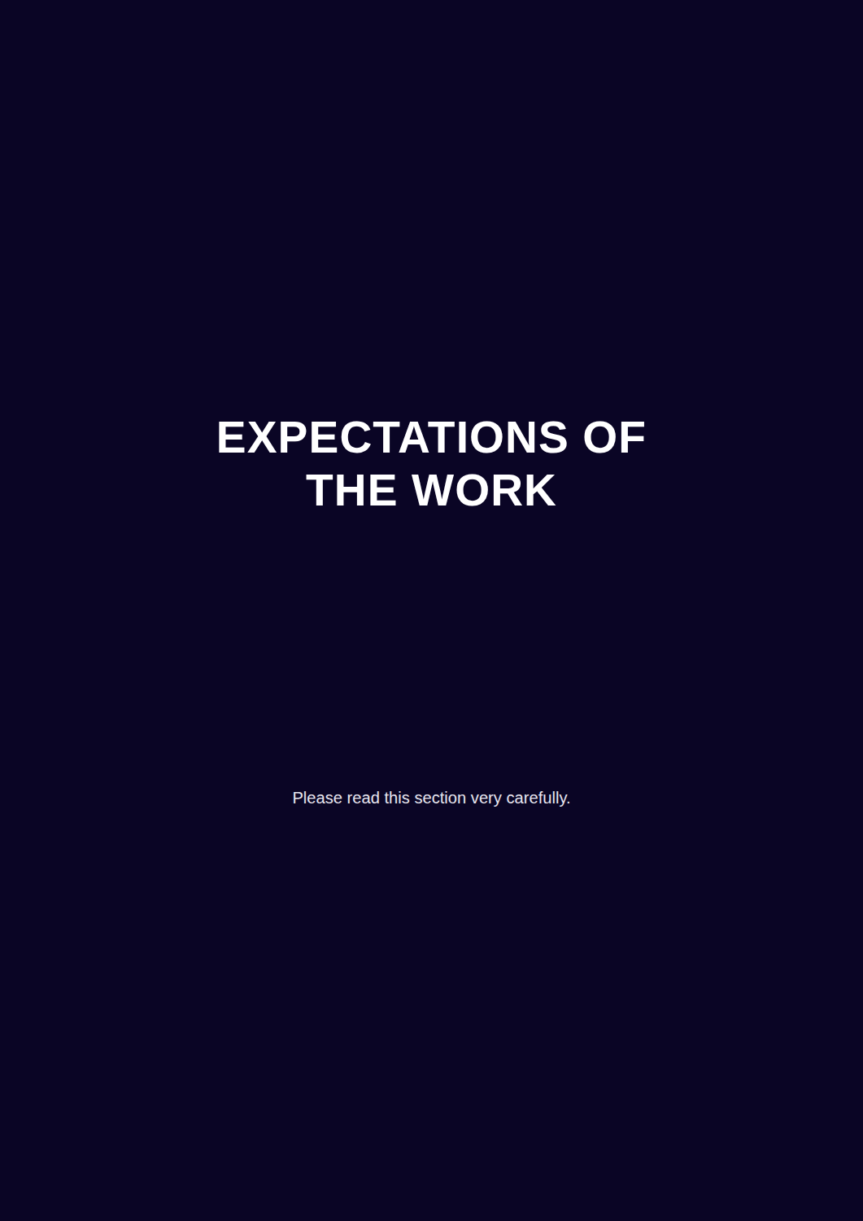Expectations of
the Work
Please read this section very carefully.